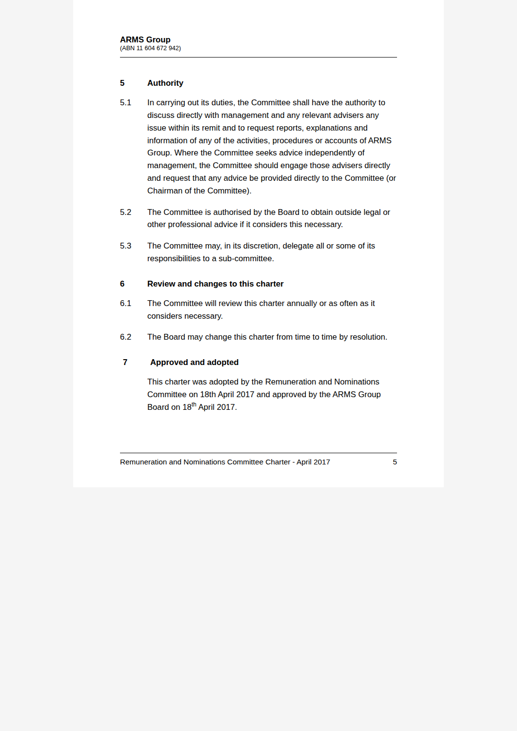ARMS Group
(ABN 11 604 672 942)
5 Authority
5.1 In carrying out its duties, the Committee shall have the authority to discuss directly with management and any relevant advisers any issue within its remit and to request reports, explanations and information of any of the activities, procedures or accounts of ARMS Group. Where the Committee seeks advice independently of management, the Committee should engage those advisers directly and request that any advice be provided directly to the Committee (or Chairman of the Committee).
5.2 The Committee is authorised by the Board to obtain outside legal or other professional advice if it considers this necessary.
5.3 The Committee may, in its discretion, delegate all or some of its responsibilities to a sub-committee.
6 Review and changes to this charter
6.1 The Committee will review this charter annually or as often as it considers necessary.
6.2 The Board may change this charter from time to time by resolution.
7 Approved and adopted
This charter was adopted by the Remuneration and Nominations Committee on 18th April 2017 and approved by the ARMS Group Board on 18th April 2017.
Remuneration and Nominations Committee Charter - April 2017 5